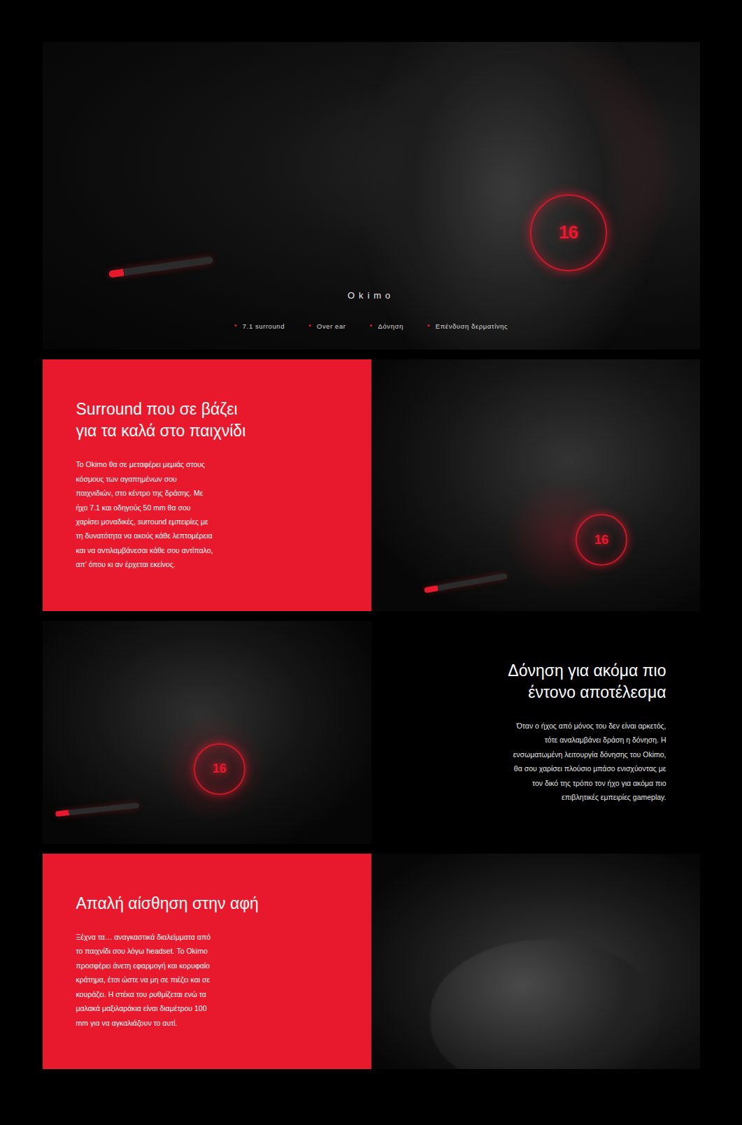16
Okimo
7.1 surround
Over ear
Δόνηση
Επένδυση δερματίνης
Surround που σε βάζει
για τα καλά στο παιχνίδι
Το Okimo θα σε μεταφέρει μεμιάς στους κόσμους των αγαπημένων σου παιχνιδιών, στο κέντρο της δράσης. Με ήχο 7.1 και οδηγούς 50 mm θα σου χαρίσει μοναδικές, surround εμπειρίες με τη δυνατότητα να ακούς κάθε λεπτομέρεια και να αντιλαμβάνεσαι κάθε σου αντίπαλο, απ’ όπου κι αν έρχεται εκείνος.
16
16
Δόνηση για ακόμα πιο
έντονο αποτέλεσμα
Όταν ο ήχος από μόνος του δεν είναι αρκετός, τότε αναλαμβάνει δράση η δόνηση. Η ενσωματωμένη λειτουργία δόνησης του Okimo, θα σου χαρίσει πλούσιο μπάσο ενισχύοντας με τον δικό της τρόπο τον ήχο για ακόμα πιο επιβλητικές εμπειρίες gameplay.
Απαλή αίσθηση στην αφή
Ξέχνα τα… αναγκαστικά διαλείμματα από το παιχνίδι σου λόγω headset. Το Okimo προσφέρει άνετη εφαρμογή και κορυφαίο κράτημα, έτσι ώστε να μη σε πιέζει και σε κουράζει. Η στέκα του ρυθμίζεται ενώ τα μαλακά μαξιλαράκια είναι διαμέτρου 100 mm για να αγκαλιάζουν το αυτί.